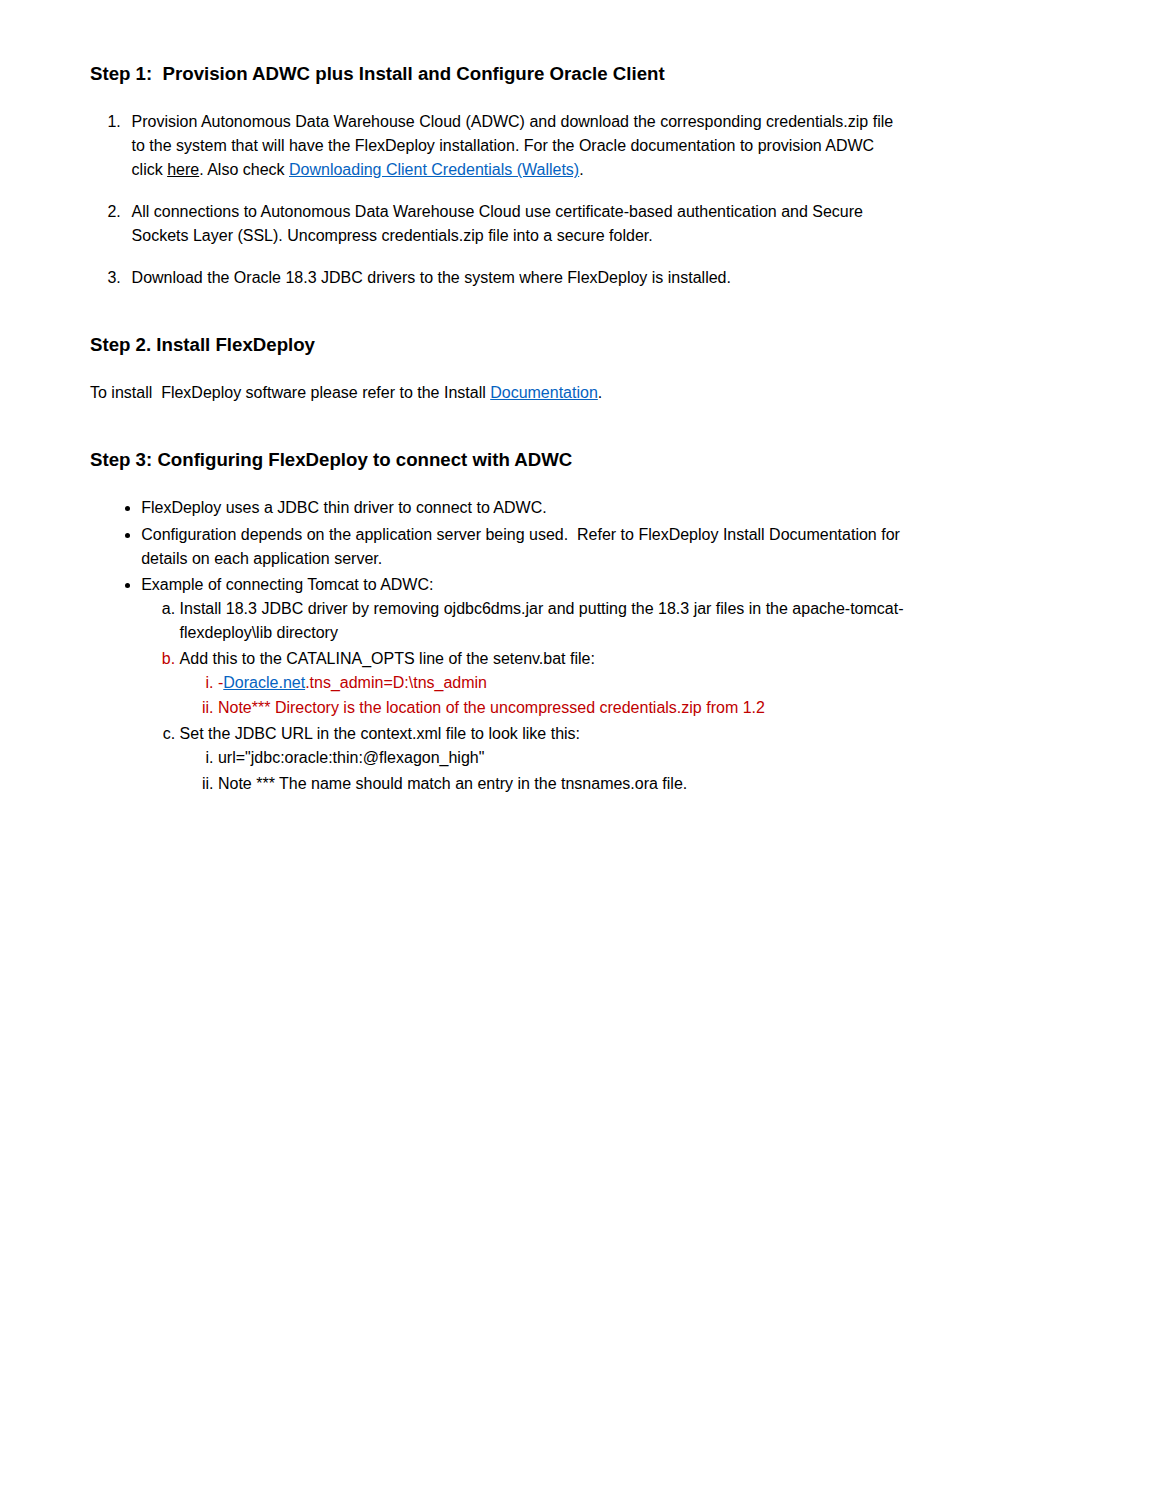Step 1: Provision ADWC plus Install and Configure Oracle Client
Provision Autonomous Data Warehouse Cloud (ADWC) and download the corresponding credentials.zip file to the system that will have the FlexDeploy installation. For the Oracle documentation to provision ADWC click here. Also check Downloading Client Credentials (Wallets).
All connections to Autonomous Data Warehouse Cloud use certificate-based authentication and Secure Sockets Layer (SSL). Uncompress credentials.zip file into a secure folder.
Download the Oracle 18.3 JDBC drivers to the system where FlexDeploy is installed.
Step 2. Install FlexDeploy
To install FlexDeploy software please refer to the Install Documentation.
Step 3: Configuring FlexDeploy to connect with ADWC
FlexDeploy uses a JDBC thin driver to connect to ADWC.
Configuration depends on the application server being used. Refer to FlexDeploy Install Documentation for details on each application server.
Example of connecting Tomcat to ADWC:
Install 18.3 JDBC driver by removing ojdbc6dms.jar and putting the 18.3 jar files in the apache-tomcat-flexdeploy\lib directory
Add this to the CATALINA_OPTS line of the setenv.bat file:
-Doracle.net.tns_admin=D:\tns_admin
Note*** Directory is the location of the uncompressed credentials.zip from 1.2
Set the JDBC URL in the context.xml file to look like this:
url="jdbc:oracle:thin:@flexagon_high"
Note *** The name should match an entry in the tnsnames.ora file.